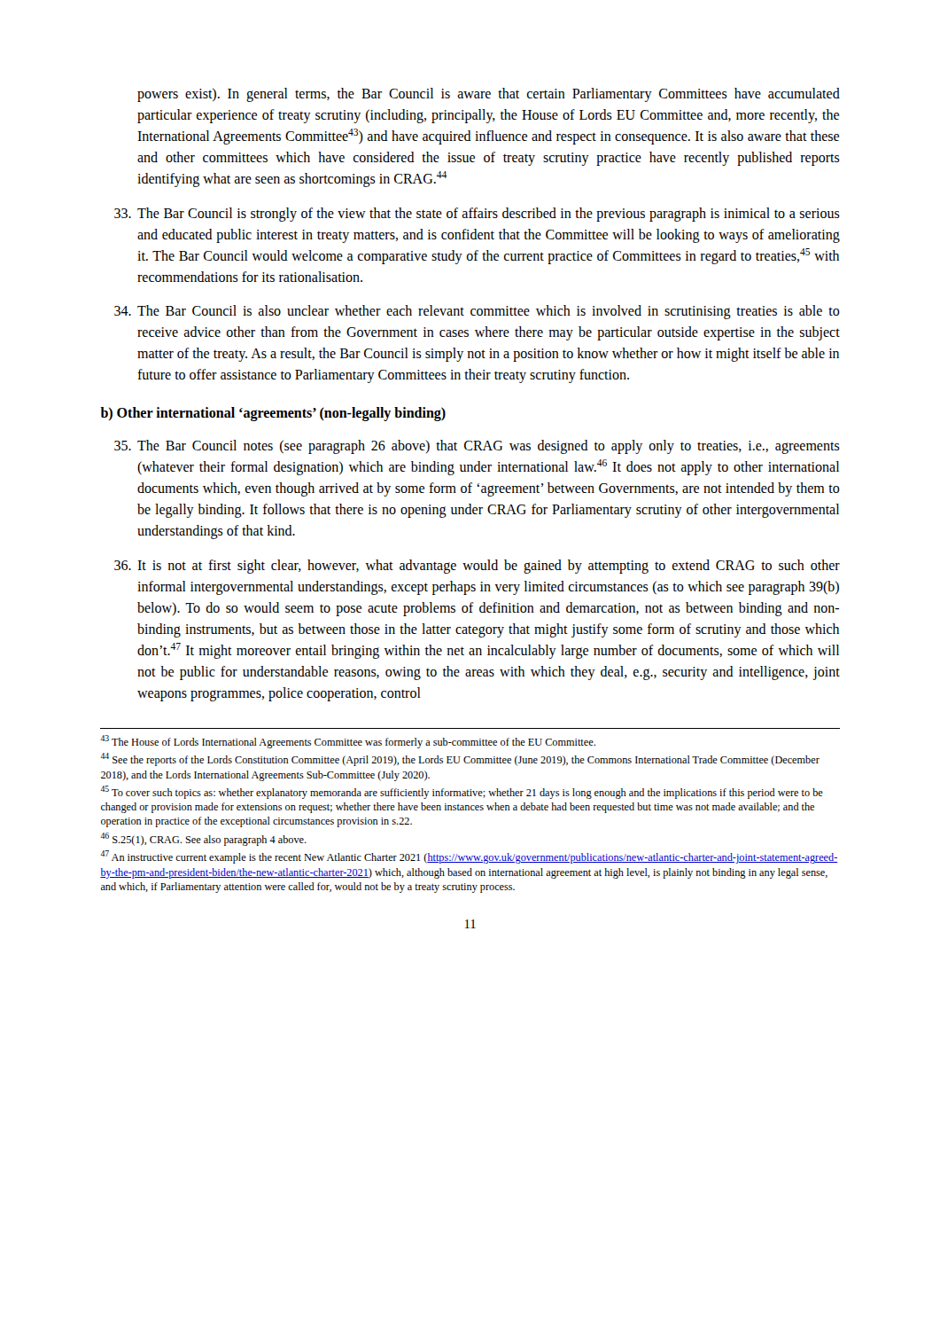powers exist). In general terms, the Bar Council is aware that certain Parliamentary Committees have accumulated particular experience of treaty scrutiny (including, principally, the House of Lords EU Committee and, more recently, the International Agreements Committee43) and have acquired influence and respect in consequence. It is also aware that these and other committees which have considered the issue of treaty scrutiny practice have recently published reports identifying what are seen as shortcomings in CRAG.44
33. The Bar Council is strongly of the view that the state of affairs described in the previous paragraph is inimical to a serious and educated public interest in treaty matters, and is confident that the Committee will be looking to ways of ameliorating it. The Bar Council would welcome a comparative study of the current practice of Committees in regard to treaties,45 with recommendations for its rationalisation.
34. The Bar Council is also unclear whether each relevant committee which is involved in scrutinising treaties is able to receive advice other than from the Government in cases where there may be particular outside expertise in the subject matter of the treaty. As a result, the Bar Council is simply not in a position to know whether or how it might itself be able in future to offer assistance to Parliamentary Committees in their treaty scrutiny function.
b) Other international ‘agreements’ (non-legally binding)
35. The Bar Council notes (see paragraph 26 above) that CRAG was designed to apply only to treaties, i.e., agreements (whatever their formal designation) which are binding under international law.46 It does not apply to other international documents which, even though arrived at by some form of ‘agreement’ between Governments, are not intended by them to be legally binding. It follows that there is no opening under CRAG for Parliamentary scrutiny of other intergovernmental understandings of that kind.
36. It is not at first sight clear, however, what advantage would be gained by attempting to extend CRAG to such other informal intergovernmental understandings, except perhaps in very limited circumstances (as to which see paragraph 39(b) below). To do so would seem to pose acute problems of definition and demarcation, not as between binding and non-binding instruments, but as between those in the latter category that might justify some form of scrutiny and those which don’t.47 It might moreover entail bringing within the net an incalculably large number of documents, some of which will not be public for understandable reasons, owing to the areas with which they deal, e.g., security and intelligence, joint weapons programmes, police cooperation, control
43 The House of Lords International Agreements Committee was formerly a sub-committee of the EU Committee.
44 See the reports of the Lords Constitution Committee (April 2019), the Lords EU Committee (June 2019), the Commons International Trade Committee (December 2018), and the Lords International Agreements Sub-Committee (July 2020).
45 To cover such topics as: whether explanatory memoranda are sufficiently informative; whether 21 days is long enough and the implications if this period were to be changed or provision made for extensions on request; whether there have been instances when a debate had been requested but time was not made available; and the operation in practice of the exceptional circumstances provision in s.22.
46 S.25(1), CRAG. See also paragraph 4 above.
47 An instructive current example is the recent New Atlantic Charter 2021 (https://www.gov.uk/government/publications/new-atlantic-charter-and-joint-statement-agreed-by-the-pm-and-president-biden/the-new-atlantic-charter-2021) which, although based on international agreement at high level, is plainly not binding in any legal sense, and which, if Parliamentary attention were called for, would not be by a treaty scrutiny process.
11